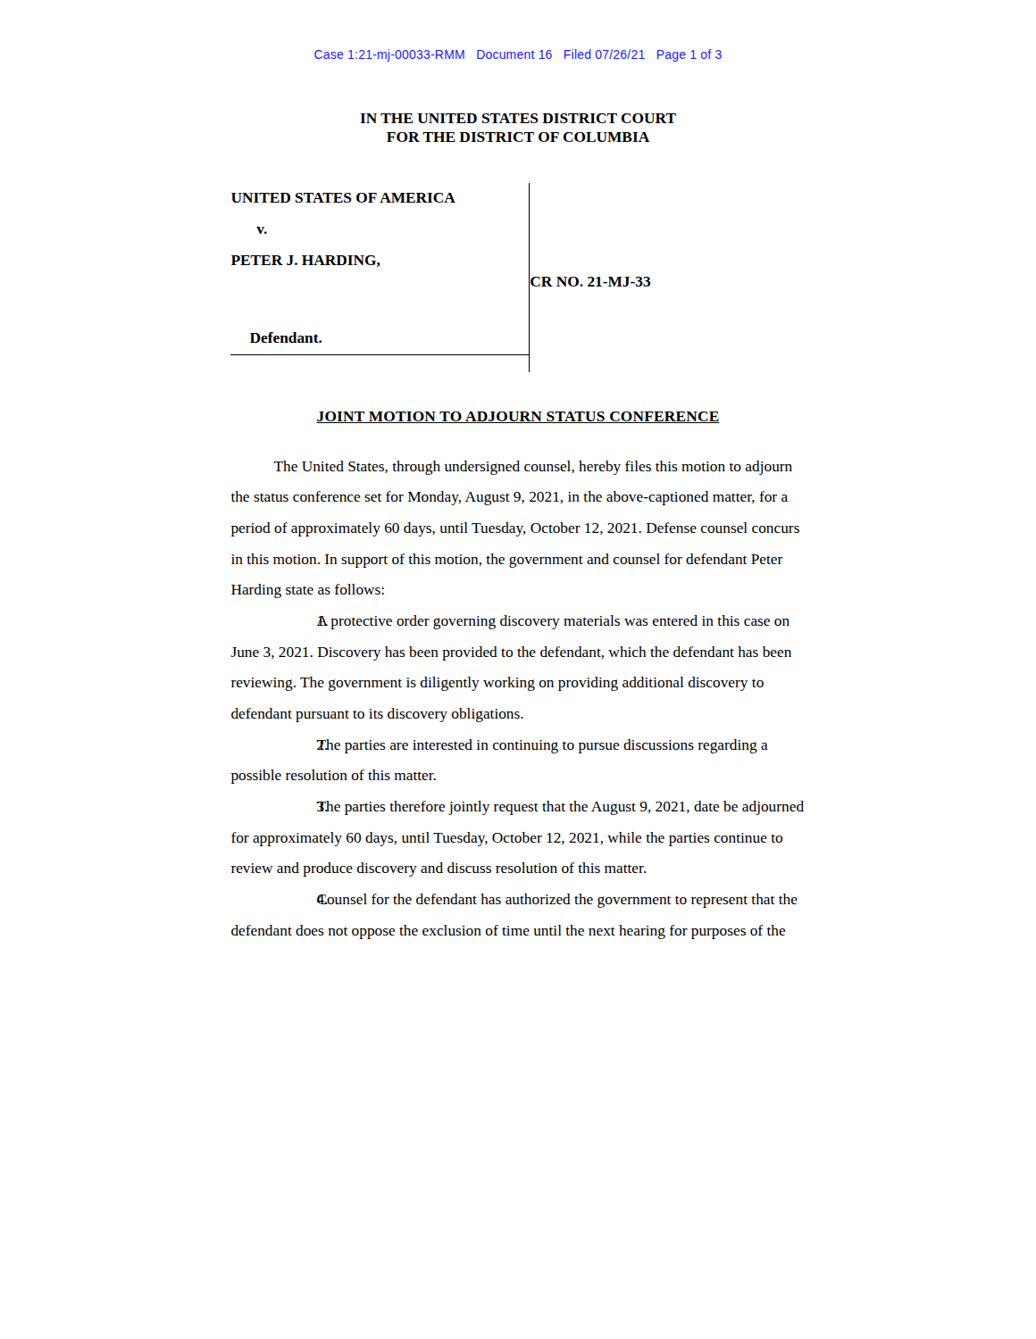Case 1:21-mj-00033-RMM Document 16 Filed 07/26/21 Page 1 of 3
IN THE UNITED STATES DISTRICT COURT
FOR THE DISTRICT OF COLUMBIA
| UNITED STATES OF AMERICA v. PETER J. HARDING, Defendant. | CR NO. 21-MJ-33 |
JOINT MOTION TO ADJOURN STATUS CONFERENCE
The United States, through undersigned counsel, hereby files this motion to adjourn the status conference set for Monday, August 9, 2021, in the above-captioned matter, for a period of approximately 60 days, until Tuesday, October 12, 2021. Defense counsel concurs in this motion. In support of this motion, the government and counsel for defendant Peter Harding state as follows:
1. A protective order governing discovery materials was entered in this case on June 3, 2021. Discovery has been provided to the defendant, which the defendant has been reviewing. The government is diligently working on providing additional discovery to defendant pursuant to its discovery obligations.
2. The parties are interested in continuing to pursue discussions regarding a possible resolution of this matter.
3. The parties therefore jointly request that the August 9, 2021, date be adjourned for approximately 60 days, until Tuesday, October 12, 2021, while the parties continue to review and produce discovery and discuss resolution of this matter.
4. Counsel for the defendant has authorized the government to represent that the defendant does not oppose the exclusion of time until the next hearing for purposes of the